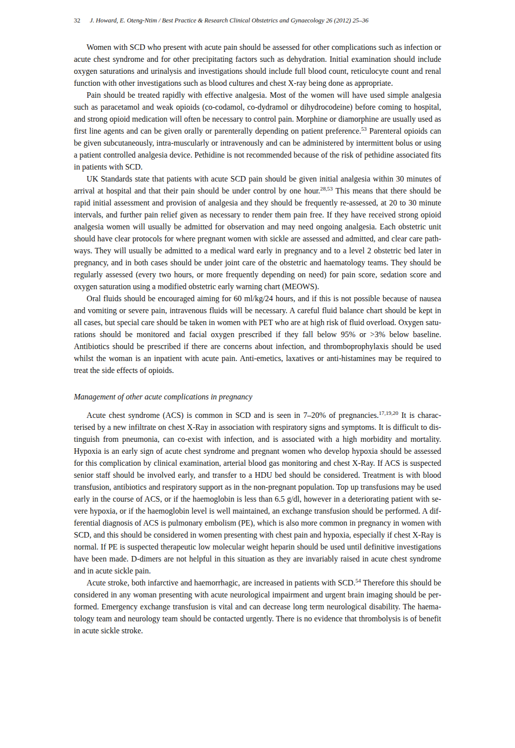32 J. Howard, E. Oteng-Ntim / Best Practice & Research Clinical Obstetrics and Gynaecology 26 (2012) 25–36
Women with SCD who present with acute pain should be assessed for other complications such as infection or acute chest syndrome and for other precipitating factors such as dehydration. Initial examination should include oxygen saturations and urinalysis and investigations should include full blood count, reticulocyte count and renal function with other investigations such as blood cultures and chest X-ray being done as appropriate.
Pain should be treated rapidly with effective analgesia. Most of the women will have used simple analgesia such as paracetamol and weak opioids (co-codamol, co-dydramol or dihydrocodeine) before coming to hospital, and strong opioid medication will often be necessary to control pain. Morphine or diamorphine are usually used as first line agents and can be given orally or parenterally depending on patient preference.53 Parenteral opioids can be given subcutaneously, intra-muscularly or intravenously and can be administered by intermittent bolus or using a patient controlled analgesia device. Pethidine is not recommended because of the risk of pethidine associated fits in patients with SCD.
UK Standards state that patients with acute SCD pain should be given initial analgesia within 30 minutes of arrival at hospital and that their pain should be under control by one hour.28,53 This means that there should be rapid initial assessment and provision of analgesia and they should be frequently re-assessed, at 20 to 30 minute intervals, and further pain relief given as necessary to render them pain free. If they have received strong opioid analgesia women will usually be admitted for observation and may need ongoing analgesia. Each obstetric unit should have clear protocols for where pregnant women with sickle are assessed and admitted, and clear care pathways. They will usually be admitted to a medical ward early in pregnancy and to a level 2 obstetric bed later in pregnancy, and in both cases should be under joint care of the obstetric and haematology teams. They should be regularly assessed (every two hours, or more frequently depending on need) for pain score, sedation score and oxygen saturation using a modified obstetric early warning chart (MEOWS).
Oral fluids should be encouraged aiming for 60 ml/kg/24 hours, and if this is not possible because of nausea and vomiting or severe pain, intravenous fluids will be necessary. A careful fluid balance chart should be kept in all cases, but special care should be taken in women with PET who are at high risk of fluid overload. Oxygen saturations should be monitored and facial oxygen prescribed if they fall below 95% or >3% below baseline. Antibiotics should be prescribed if there are concerns about infection, and thromboprophylaxis should be used whilst the woman is an inpatient with acute pain. Anti-emetics, laxatives or anti-histamines may be required to treat the side effects of opioids.
Management of other acute complications in pregnancy
Acute chest syndrome (ACS) is common in SCD and is seen in 7–20% of pregnancies.17,19,20 It is characterised by a new infiltrate on chest X-Ray in association with respiratory signs and symptoms. It is difficult to distinguish from pneumonia, can co-exist with infection, and is associated with a high morbidity and mortality. Hypoxia is an early sign of acute chest syndrome and pregnant women who develop hypoxia should be assessed for this complication by clinical examination, arterial blood gas monitoring and chest X-Ray. If ACS is suspected senior staff should be involved early, and transfer to a HDU bed should be considered. Treatment is with blood transfusion, antibiotics and respiratory support as in the non-pregnant population. Top up transfusions may be used early in the course of ACS, or if the haemoglobin is less than 6.5 g/dl, however in a deteriorating patient with severe hypoxia, or if the haemoglobin level is well maintained, an exchange transfusion should be performed. A differential diagnosis of ACS is pulmonary embolism (PE), which is also more common in pregnancy in women with SCD, and this should be considered in women presenting with chest pain and hypoxia, especially if chest X-Ray is normal. If PE is suspected therapeutic low molecular weight heparin should be used until definitive investigations have been made. D-dimers are not helpful in this situation as they are invariably raised in acute chest syndrome and in acute sickle pain.
Acute stroke, both infarctive and haemorrhagic, are increased in patients with SCD.54 Therefore this should be considered in any woman presenting with acute neurological impairment and urgent brain imaging should be performed. Emergency exchange transfusion is vital and can decrease long term neurological disability. The haematology team and neurology team should be contacted urgently. There is no evidence that thrombolysis is of benefit in acute sickle stroke.